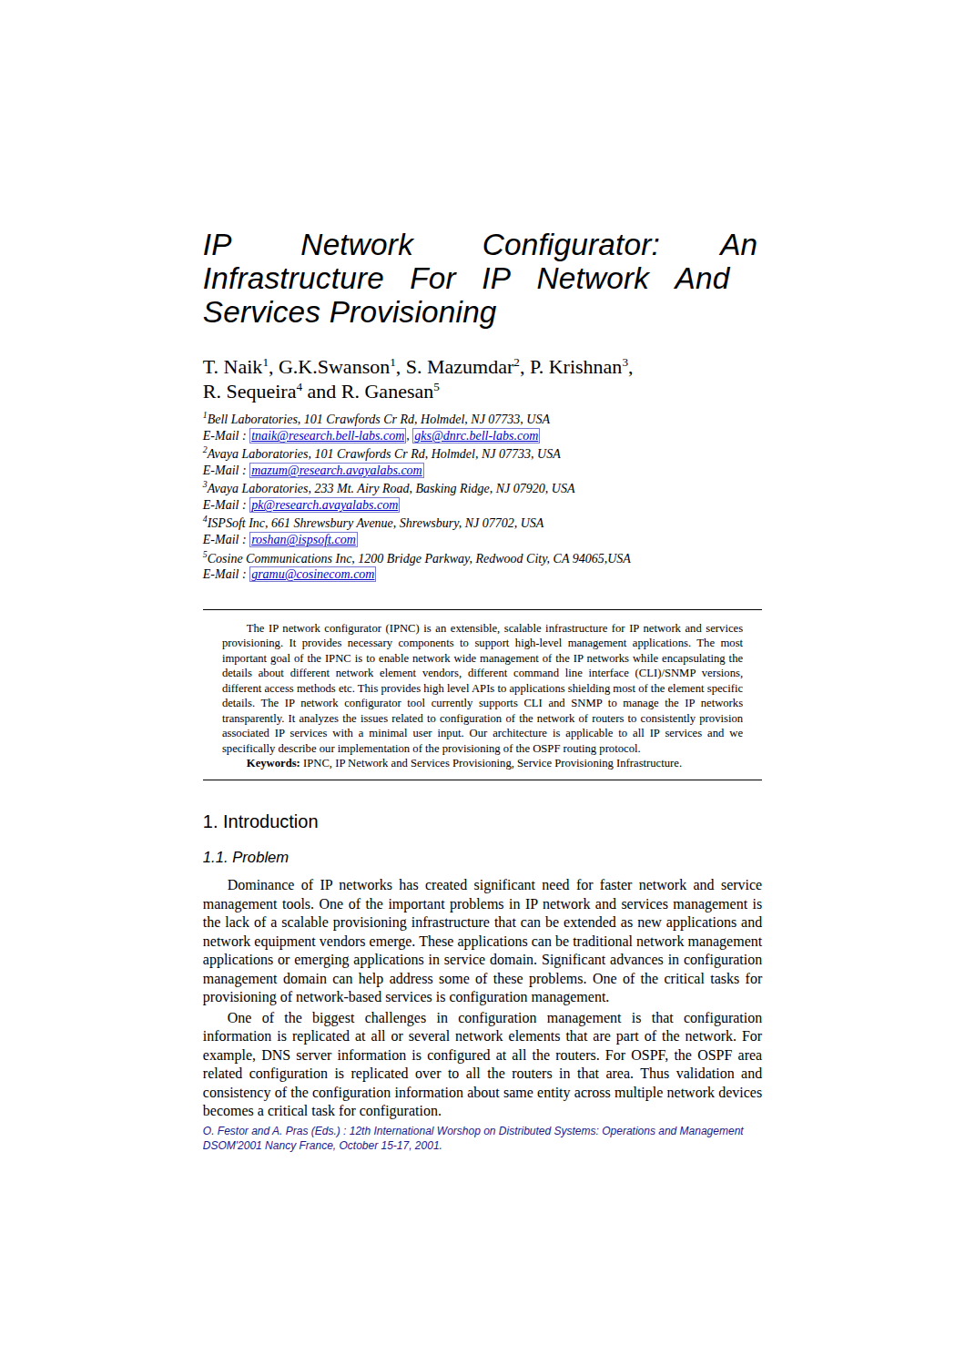IP Network Configurator: An
Infrastructure For IP Network And
Services Provisioning
T. Naik1, G.K.Swanson1, S. Mazumdar2, P. Krishnan3,
R. Sequeira4 and R. Ganesan5
1Bell Laboratories, 101 Crawfords Cr Rd, Holmdel, NJ 07733, USA
E-Mail : tnaik@research.bell-labs.com, gks@dnrc.bell-labs.com
2Avaya Laboratories, 101 Crawfords Cr Rd, Holmdel, NJ 07733, USA
E-Mail : mazum@research.avayalabs.com
3Avaya Laboratories, 233 Mt. Airy Road, Basking Ridge, NJ 07920, USA
E-Mail : pk@research.avayalabs.com
4ISPSoft Inc, 661 Shrewsbury Avenue, Shrewsbury, NJ 07702, USA
E-Mail : roshan@ispsoft.com
5Cosine Communications Inc, 1200 Bridge Parkway, Redwood City, CA 94065,USA
E-Mail : gramu@cosinecom.com
The IP network configurator (IPNC) is an extensible, scalable infrastructure for IP network and services provisioning. It provides necessary components to support high-level management applications. The most important goal of the IPNC is to enable network wide management of the IP networks while encapsulating the details about different network element vendors, different command line interface (CLI)/SNMP versions, different access methods etc. This provides high level APIs to applications shielding most of the element specific details. The IP network configurator tool currently supports CLI and SNMP to manage the IP networks transparently. It analyzes the issues related to configuration of the network of routers to consistently provision associated IP services with a minimal user input. Our architecture is applicable to all IP services and we specifically describe our implementation of the provisioning of the OSPF routing protocol.
Keywords: IPNC, IP Network and Services Provisioning, Service Provisioning Infrastructure.
1. Introduction
1.1. Problem
Dominance of IP networks has created significant need for faster network and service management tools. One of the important problems in IP network and services management is the lack of a scalable provisioning infrastructure that can be extended as new applications and network equipment vendors emerge. These applications can be traditional network management applications or emerging applications in service domain. Significant advances in configuration management domain can help address some of these problems. One of the critical tasks for provisioning of network-based services is configuration management.
One of the biggest challenges in configuration management is that configuration information is replicated at all or several network elements that are part of the network. For example, DNS server information is configured at all the routers. For OSPF, the OSPF area related configuration is replicated over to all the routers in that area. Thus validation and consistency of the configuration information about same entity across multiple network devices becomes a critical task for configuration.
O. Festor and A. Pras (Eds.) : 12th International Worshop on Distributed Systems: Operations and Management
DSOM'2001 Nancy France, October 15-17, 2001.